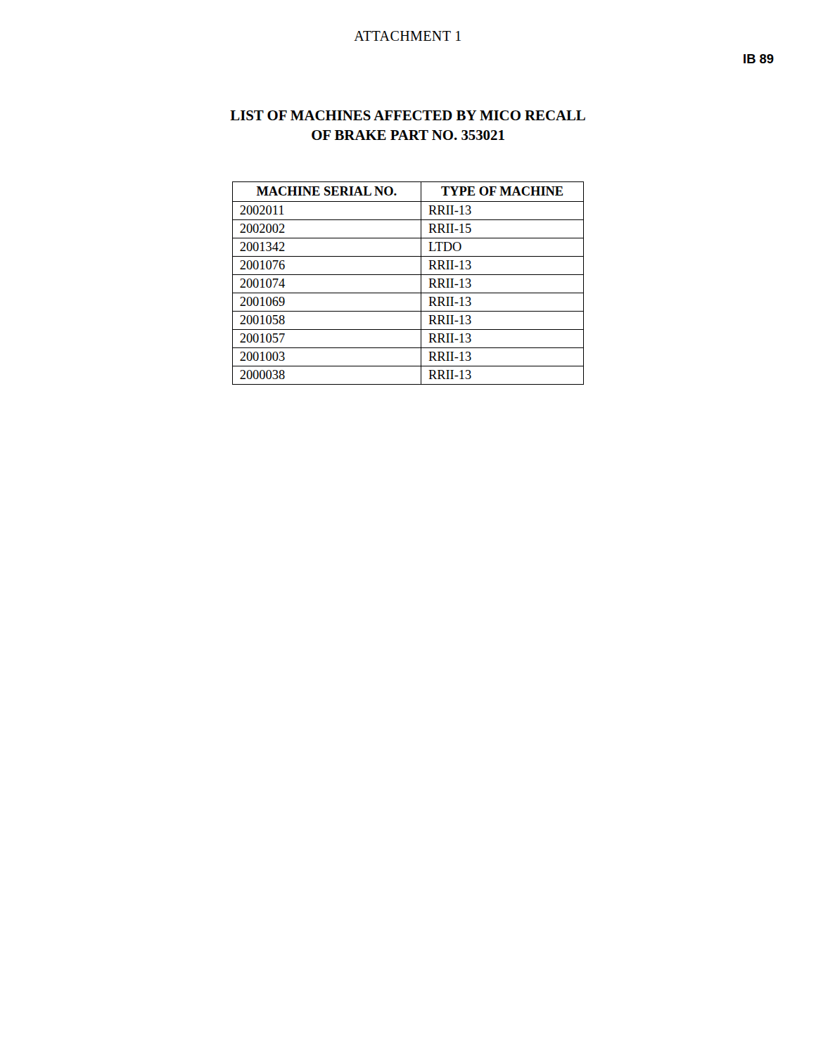ATTACHMENT 1
IB 89
LIST OF MACHINES AFFECTED BY MICO RECALL
OF BRAKE PART NO. 353021
List of machines affected by MICO recall of brake part no. 353021
| MACHINE SERIAL NO. | TYPE OF MACHINE |
| --- | --- |
| 2002011 | RRII-13 |
| 2002002 | RRII-15 |
| 2001342 | LTDO |
| 2001076 | RRII-13 |
| 2001074 | RRII-13 |
| 2001069 | RRII-13 |
| 2001058 | RRII-13 |
| 2001057 | RRII-13 |
| 2001003 | RRII-13 |
| 2000038 | RRII-13 |